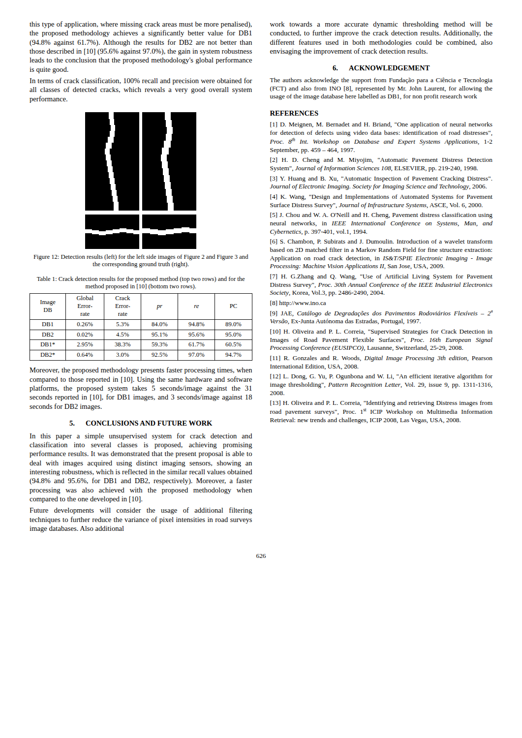this type of application, where missing crack areas must be more penalised), the proposed methodology achieves a significantly better value for DB1 (94.8% against 61.7%). Although the results for DB2 are not better than those described in [10] (95.6% against 97.0%), the gain in system robustness leads to the conclusion that the proposed methodology's global performance is quite good.
In terms of crack classification, 100% recall and precision were obtained for all classes of detected cracks, which reveals a very good overall system performance.
Figure 12: Detection results (left) for the left side images of Figure 2 and Figure 3 and the corresponding ground truth (right).
Table 1: Crack detection results for the proposed method (top two rows) and for the method proposed in [10] (bottom two rows).
| Image DB | Global Error- rate | Crack Error- rate | pr | re | PC |
| --- | --- | --- | --- | --- | --- |
| DB1 | 0.26% | 5.3% | 84.0% | 94.8% | 89.0% |
| DB2 | 0.02% | 4.5% | 95.1% | 95.6% | 95.0% |
| DB1* | 2.95% | 38.3% | 59.3% | 61.7% | 60.5% |
| DB2* | 0.64% | 3.0% | 92.5% | 97.0% | 94.7% |
Moreover, the proposed methodology presents faster processing times, when compared to those reported in [10]. Using the same hardware and software platforms, the proposed system takes 5 seconds/image against the 31 seconds reported in [10], for DB1 images, and 3 seconds/image against 18 seconds for DB2 images.
5. CONCLUSIONS AND FUTURE WORK
In this paper a simple unsupervised system for crack detection and classification into several classes is proposed, achieving promising performance results. It was demonstrated that the present proposal is able to deal with images acquired using distinct imaging sensors, showing an interesting robustness, which is reflected in the similar recall values obtained (94.8% and 95.6%, for DB1 and DB2, respectively). Moreover, a faster processing was also achieved with the proposed methodology when compared to the one developed in [10].
Future developments will consider the usage of additional filtering techniques to further reduce the variance of pixel intensities in road surveys image databases. Also additional
work towards a more accurate dynamic thresholding method will be conducted, to further improve the crack detection results. Additionally, the different features used in both methodologies could be combined, also envisaging the improvement of crack detection results.
6. ACKNOWLEDGEMENT
The authors acknowledge the support from Fundação para a Ciência e Tecnologia (FCT) and also from INO [8], represented by Mr. John Laurent, for allowing the usage of the image database here labelled as DB1, for non profit research work
REFERENCES
[1] D. Meignen, M. Bernadet and H. Briand, "One application of neural networks for detection of defects using video data bases: identification of road distresses", Proc. 8th Int. Workshop on Database and Expert Systems Applications, 1-2 September, pp. 459 – 464, 1997.
[2] H. D. Cheng and M. Miyojim, "Automatic Pavement Distress Detection System", Journal of Information Sciences 108, ELSEVIER, pp. 219-240, 1998.
[3] Y. Huang and B. Xu, "Automatic Inspection of Pavement Cracking Distress". Journal of Electronic Imaging. Society for Imaging Science and Technology, 2006.
[4] K. Wang, "Design and Implementations of Automated Systems for Pavement Surface Distress Survey", Journal of Infrastructure Systems, ASCE, Vol. 6, 2000.
[5] J. Chou and W. A. O'Neill and H. Cheng, Pavement distress classification using neural networks, in IEEE International Conference on Systems, Man, and Cybernetics, p. 397-401, vol.1, 1994.
[6] S. Chambon, P. Subirats and J. Dumoulin. Introduction of a wavelet transform based on 2D matched filter in a Markov Random Field for fine structure extraction: Application on road crack detection, in IS&T/SPIE Electronic Imaging - Image Processing: Machine Vision Applications II, San Jose, USA, 2009.
[7] H. G.Zhang and Q. Wang, "Use of Artificial Living System for Pavement Distress Survey", Proc. 30th Annual Conference of the IEEE Industrial Electronics Society, Korea, Vol.3, pp. 2486-2490, 2004.
[8] http://www.ino.ca
[9] JAE, Catálogo de Degradações dos Pavimentos Rodoviários Flexíveis – 2ª Versão, Ex-Junta Autónoma das Estradas, Portugal, 1997.
[10] H. Oliveira and P. L. Correia, "Supervised Strategies for Crack Detection in Images of Road Pavement Flexible Surfaces", Proc. 16th European Signal Processing Conference (EUSIPCO), Lausanne, Switzerland, 25-29, 2008.
[11] R. Gonzales and R. Woods, Digital Image Processing 3th edition, Pearson International Edition, USA, 2008.
[12] L. Dong, G. Yu, P. Ogunbona and W. Li, "An efficient iterative algorithm for image thresholding", Pattern Recognition Letter, Vol. 29, issue 9, pp. 1311-1316, 2008.
[13] H. Oliveira and P. L. Correia, "Identifying and retrieving Distress images from road pavement surveys", Proc. 1st ICIP Workshop on Multimedia Information Retrieval: new trends and challenges, ICIP 2008, Las Vegas, USA, 2008.
626